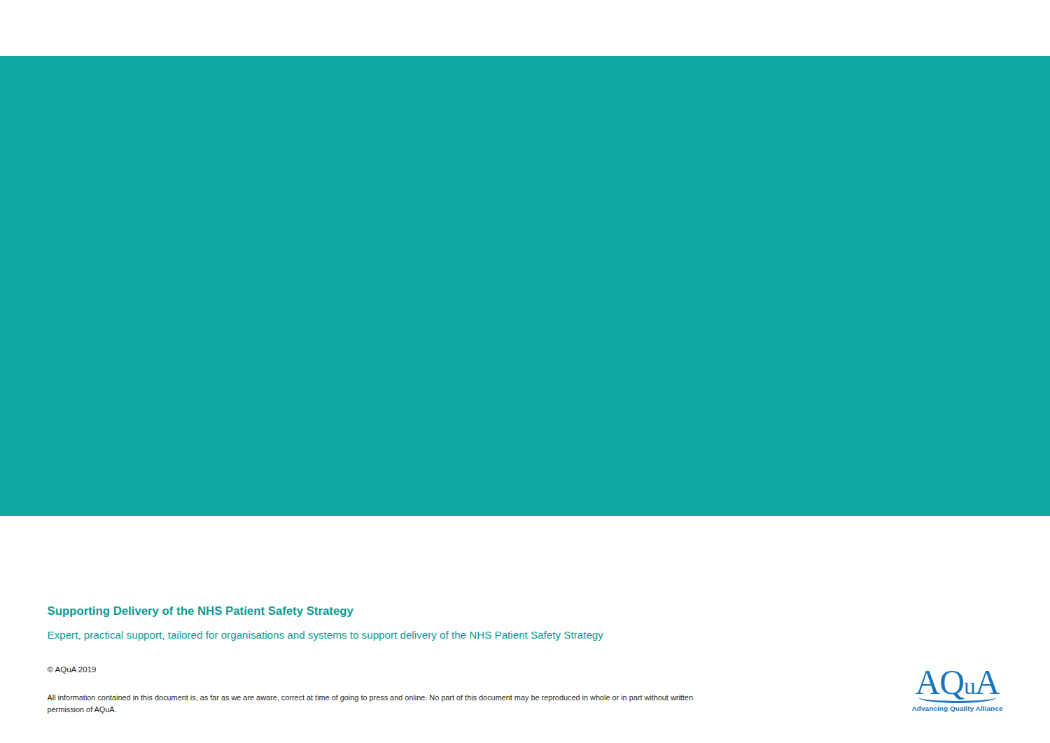Supporting Delivery of the NHS Patient Safety Strategy
Expert, practical support, tailored for organisations and systems to support delivery of the NHS Patient Safety Strategy
© AQuA 2019
All information contained in this document is, as far as we are aware, correct at time of going to press and online. No part of this document may be reproduced in whole or in part without written permission of AQuA.
AQu A
Advancing Quality Alliance